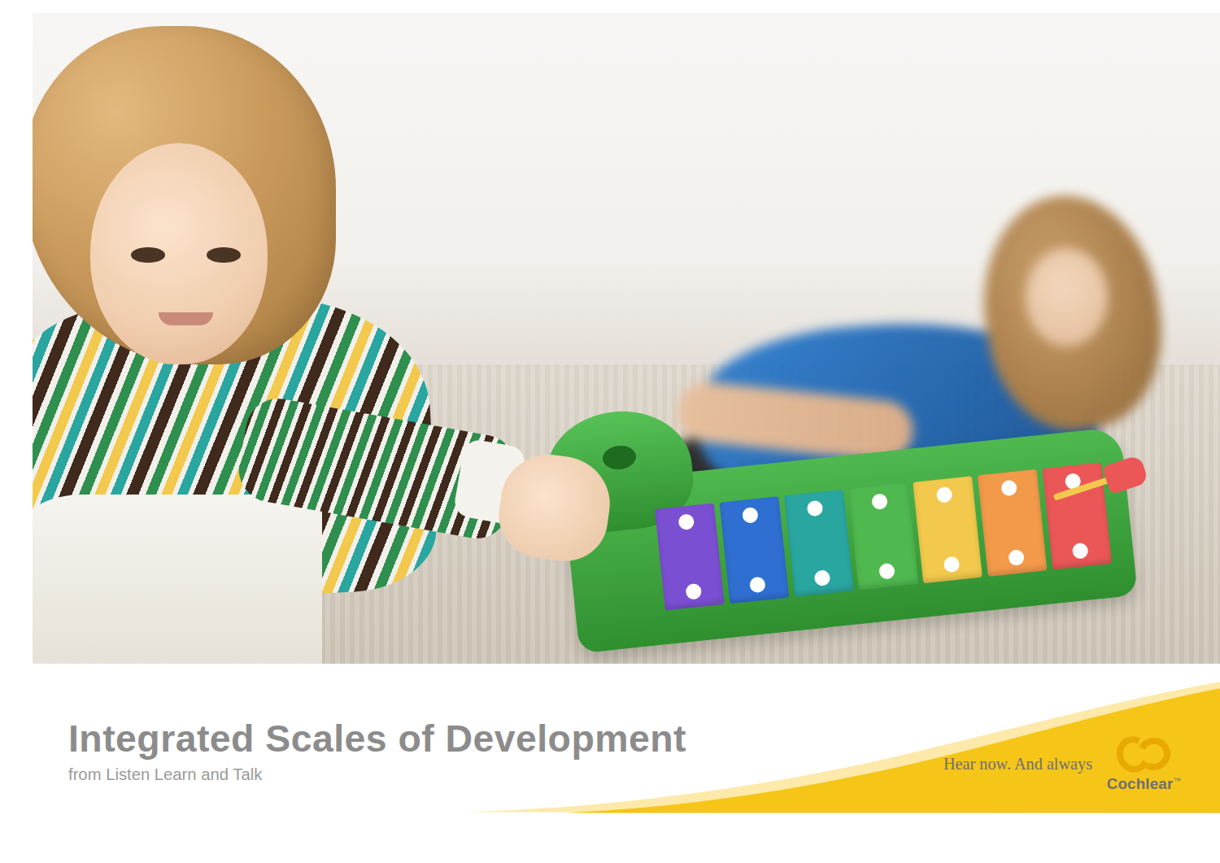Integrated Scales of Development
from Listen Learn and Talk
Hear now. And always Cochlear™